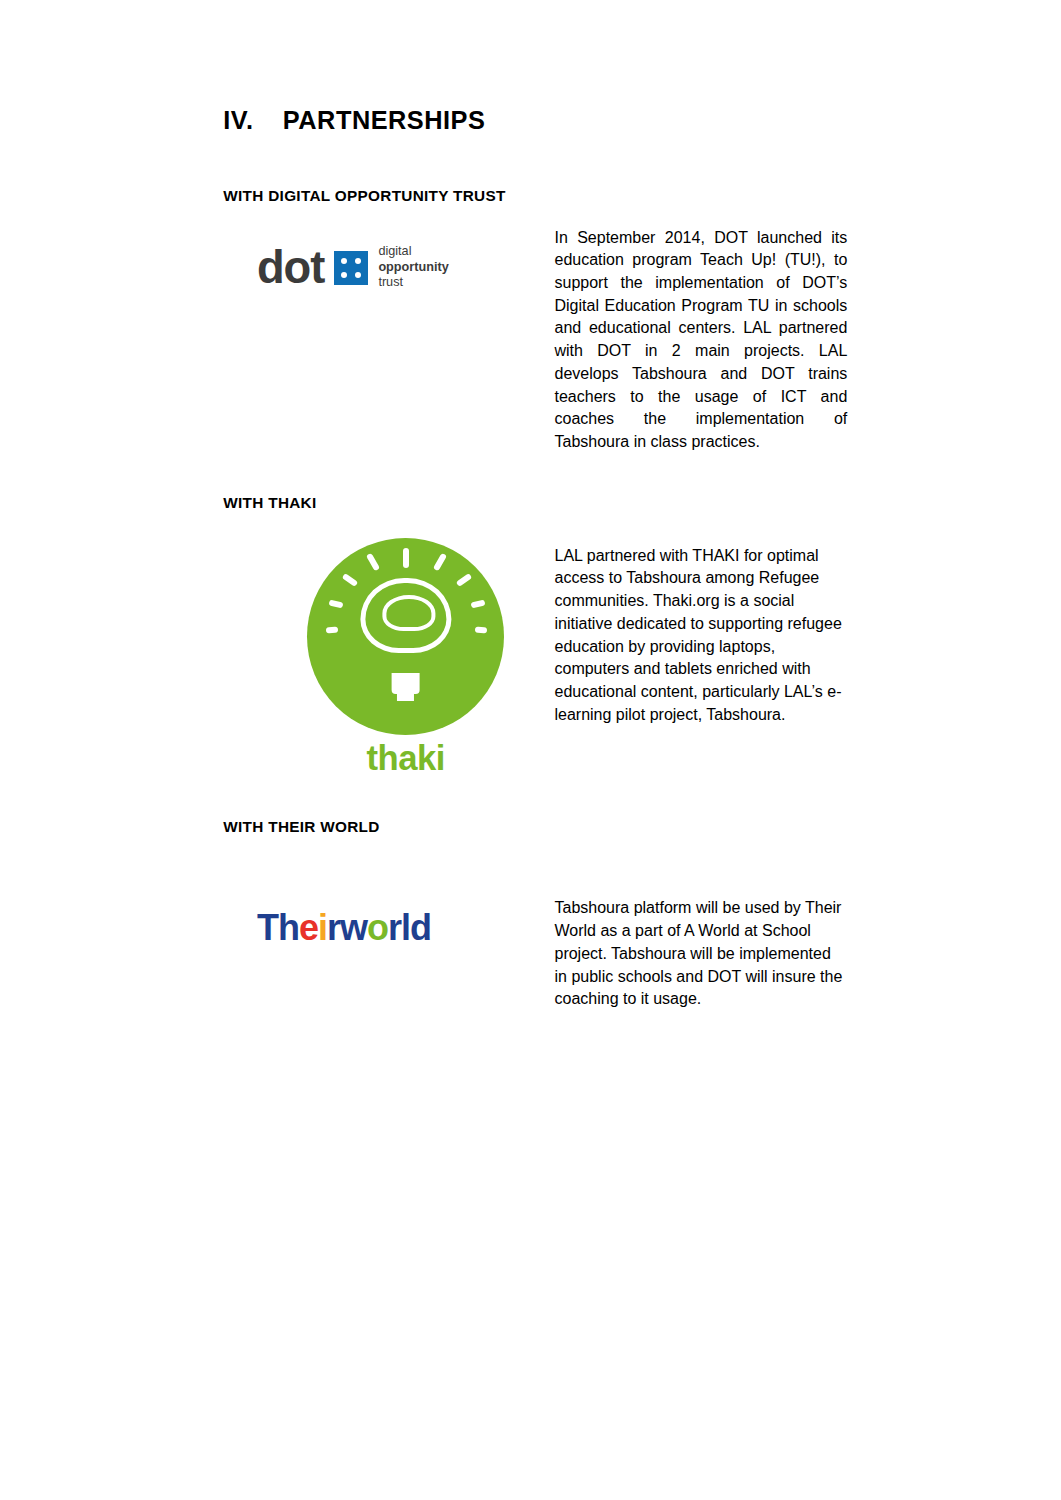IV. PARTNERSHIPS
WITH DIGITAL OPPORTUNITY TRUST
dot
digital
opportunity
trust
In September 2014, DOT launched its education program Teach Up! (TU!), to support the implementation of DOT’s Digital Education Program TU in schools and educational centers. LAL partnered with DOT in 2 main projects. LAL develops Tabshoura and DOT trains teachers to the usage of ICT and coaches the implementation of Tabshoura in class practices.
WITH THAKI
thaki
LAL partnered with THAKI for optimal access to Tabshoura among Refugee communities. Thaki.org is a social initiative dedicated to supporting refugee education by providing laptops, computers and tablets enriched with educational content, particularly LAL’s e-learning pilot project, Tabshoura.
WITH THEIR WORLD
Theirworld
Tabshoura platform will be used by Their World as a part of A World at School project. Tabshoura will be implemented in public schools and DOT will insure the coaching to it usage.